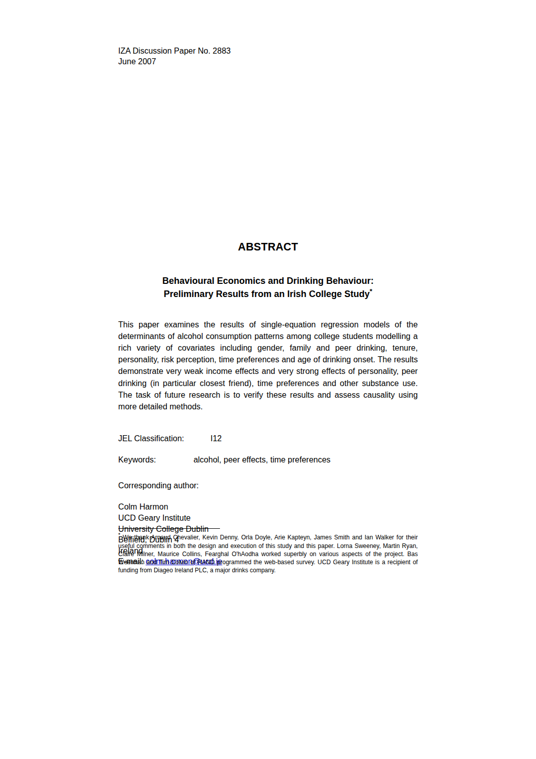IZA Discussion Paper No. 2883
June 2007
ABSTRACT
Behavioural Economics and Drinking Behaviour:
Preliminary Results from an Irish College Study*
This paper examines the results of single-equation regression models of the determinants of alcohol consumption patterns among college students modelling a rich variety of covariates including gender, family and peer drinking, tenure, personality, risk perception, time preferences and age of drinking onset. The results demonstrate very weak income effects and very strong effects of personality, peer drinking (in particular closest friend), time preferences and other substance use. The task of future research is to verify these results and assess causality using more detailed methods.
JEL Classification: I12
Keywords: alcohol, peer effects, time preferences
Corresponding author:
Colm Harmon
UCD Geary Institute
University College Dublin
Belfield, Dublin 4
Ireland
E-mail: colm.harmon@ucd.ie
* We thank Arnaud Chevalier, Kevin Denny, Orla Doyle, Arie Kapteyn, James Smith and Ian Walker for their useful comments in both the design and execution of this study and this paper. Lorna Sweeney, Martin Ryan, Claire Milner, Maurice Collins, Fearghal O'hAodha worked superbly on various aspects of the project. Bas Weerman and Tim Colvin of RAND programmed the web-based survey. UCD Geary Institute is a recipient of funding from Diageo Ireland PLC, a major drinks company.